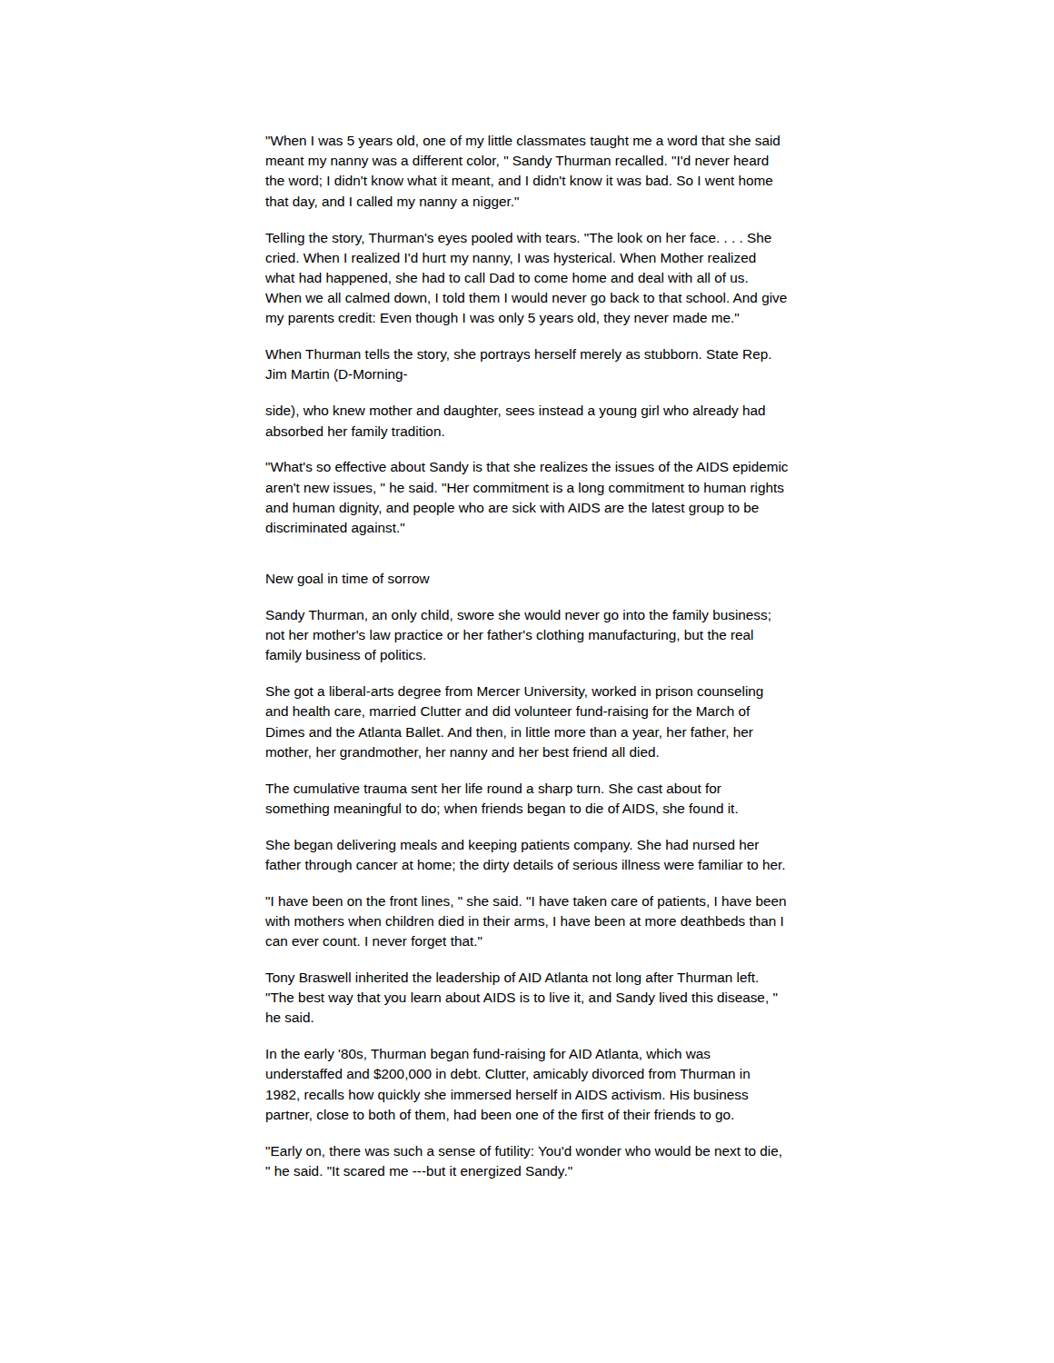"When I was 5 years old, one of my little classmates taught me a word that she said meant my nanny was a different color, " Sandy Thurman recalled. "I'd never heard the word; I didn't know what it meant, and I didn't know it was bad. So I went home that day, and I called my nanny a nigger."
Telling the story, Thurman's eyes pooled with tears. "The look on her face. . . . She cried. When I realized I'd hurt my nanny, I was hysterical. When Mother realized what had happened, she had to call Dad to come home and deal with all of us. When we all calmed down, I told them I would never go back to that school. And give my parents credit: Even though I was only 5 years old, they never made me."
When Thurman tells the story, she portrays herself merely as stubborn. State Rep. Jim Martin (D-Morning-
side), who knew mother and daughter, sees instead a young girl who already had absorbed her family tradition.
"What's so effective about Sandy is that she realizes the issues of the AIDS epidemic aren't new issues, " he said. "Her commitment is a long commitment to human rights and human dignity, and people who are sick with AIDS are the latest group to be discriminated against."
New goal in time of sorrow
Sandy Thurman, an only child, swore she would never go into the family business; not her mother's law practice or her father's clothing manufacturing, but the real family business of politics.
She got a liberal-arts degree from Mercer University, worked in prison counseling and health care, married Clutter and did volunteer fund-raising for the March of Dimes and the Atlanta Ballet. And then, in little more than a year, her father, her mother, her grandmother, her nanny and her best friend all died.
The cumulative trauma sent her life round a sharp turn. She cast about for something meaningful to do; when friends began to die of AIDS, she found it.
She began delivering meals and keeping patients company. She had nursed her father through cancer at home; the dirty details of serious illness were familiar to her.
"I have been on the front lines, " she said. "I have taken care of patients, I have been with mothers when children died in their arms, I have been at more deathbeds than I can ever count. I never forget that."
Tony Braswell inherited the leadership of AID Atlanta not long after Thurman left. "The best way that you learn about AIDS is to live it, and Sandy lived this disease, " he said.
In the early '80s, Thurman began fund-raising for AID Atlanta, which was understaffed and $200,000 in debt. Clutter, amicably divorced from Thurman in 1982, recalls how quickly she immersed herself in AIDS activism. His business partner, close to both of them, had been one of the first of their friends to go.
"Early on, there was such a sense of futility: You'd wonder who would be next to die, " he said. "It scared me ---but it energized Sandy."